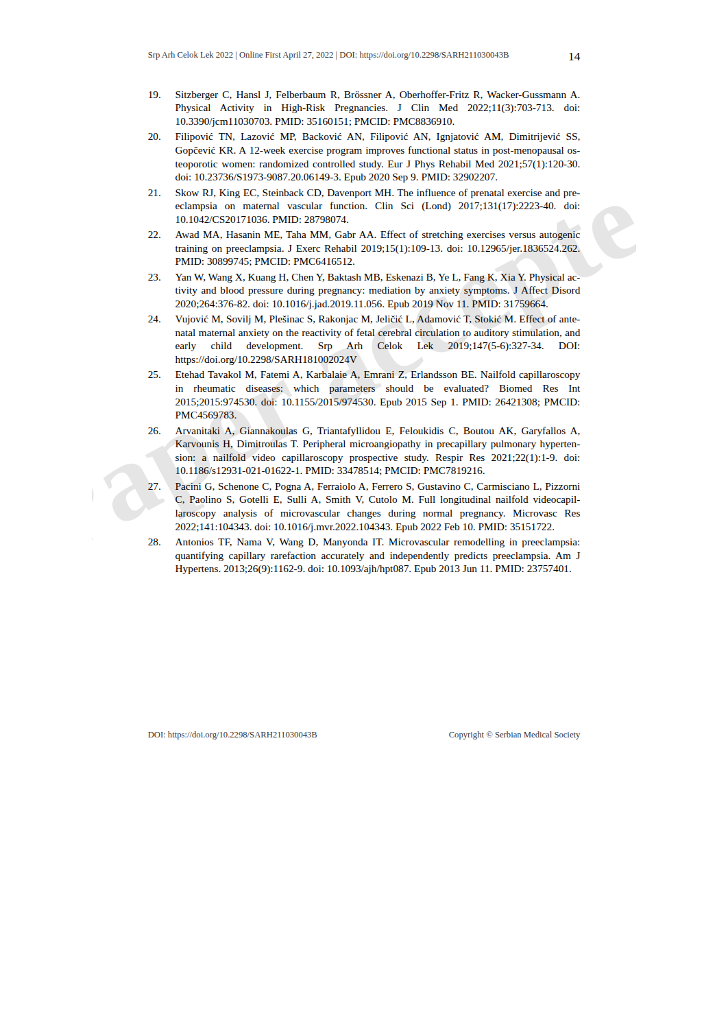Paper accepted
Srp Arh Celok Lek 2022 | Online First April 27, 2022 | DOI: https://doi.org/10.2298/SARH211030043B
14
19. Sitzberger C, Hansl J, Felberbaum R, Brössner A, Oberhoffer-Fritz R, Wacker-Gussmann A. Physical Activity in High-Risk Pregnancies. J Clin Med 2022;11(3):703-713. doi: 10.3390/jcm11030703. PMID: 35160151; PMCID: PMC8836910.
20. Filipović TN, Lazović MP, Backović AN, Filipović AN, Ignjatović AM, Dimitrijević SS, Gopčević KR. A 12-week exercise program improves functional status in post-menopausal osteoporotic women: randomized controlled study. Eur J Phys Rehabil Med 2021;57(1):120-30. doi: 10.23736/S1973-9087.20.06149-3. Epub 2020 Sep 9. PMID: 32902207.
21. Skow RJ, King EC, Steinback CD, Davenport MH. The influence of prenatal exercise and pre-eclampsia on maternal vascular function. Clin Sci (Lond) 2017;131(17):2223-40. doi: 10.1042/CS20171036. PMID: 28798074.
22. Awad MA, Hasanin ME, Taha MM, Gabr AA. Effect of stretching exercises versus autogenic training on preeclampsia. J Exerc Rehabil 2019;15(1):109-13. doi: 10.12965/jer.1836524.262. PMID: 30899745; PMCID: PMC6416512.
23. Yan W, Wang X, Kuang H, Chen Y, Baktash MB, Eskenazi B, Ye L, Fang K, Xia Y. Physical activity and blood pressure during pregnancy: mediation by anxiety symptoms. J Affect Disord 2020;264:376-82. doi: 10.1016/j.jad.2019.11.056. Epub 2019 Nov 11. PMID: 31759664.
24. Vujović M, Sovilj M, Plešinac S, Rakonjac M, Jeličić L, Adamović T, Stokić M. Effect of antenatal maternal anxiety on the reactivity of fetal cerebral circulation to auditory stimulation, and early child development. Srp Arh Celok Lek 2019;147(5-6):327-34. DOI: https://doi.org/10.2298/SARH181002024V
25. Etehad Tavakol M, Fatemi A, Karbalaie A, Emrani Z, Erlandsson BE. Nailfold capillaroscopy in rheumatic diseases: which parameters should be evaluated? Biomed Res Int 2015;2015:974530. doi: 10.1155/2015/974530. Epub 2015 Sep 1. PMID: 26421308; PMCID: PMC4569783.
26. Arvanitaki A, Giannakoulas G, Triantafyllidou E, Feloukidis C, Boutou AK, Garyfallos A, Karvounis H, Dimitroulas T. Peripheral microangiopathy in precapillary pulmonary hypertension: a nailfold video capillaroscopy prospective study. Respir Res 2021;22(1):1-9. doi: 10.1186/s12931-021-01622-1. PMID: 33478514; PMCID: PMC7819216.
27. Pacini G, Schenone C, Pogna A, Ferraiolo A, Ferrero S, Gustavino C, Carmisciano L, Pizzorni C, Paolino S, Gotelli E, Sulli A, Smith V, Cutolo M. Full longitudinal nailfold videocapillaroscopy analysis of microvascular changes during normal pregnancy. Microvasc Res 2022;141:104343. doi: 10.1016/j.mvr.2022.104343. Epub 2022 Feb 10. PMID: 35151722.
28. Antonios TF, Nama V, Wang D, Manyonda IT. Microvascular remodelling in preeclampsia: quantifying capillary rarefaction accurately and independently predicts preeclampsia. Am J Hypertens. 2013;26(9):1162-9. doi: 10.1093/ajh/hpt087. Epub 2013 Jun 11. PMID: 23757401.
DOI: https://doi.org/10.2298/SARH211030043B
Copyright © Serbian Medical Society